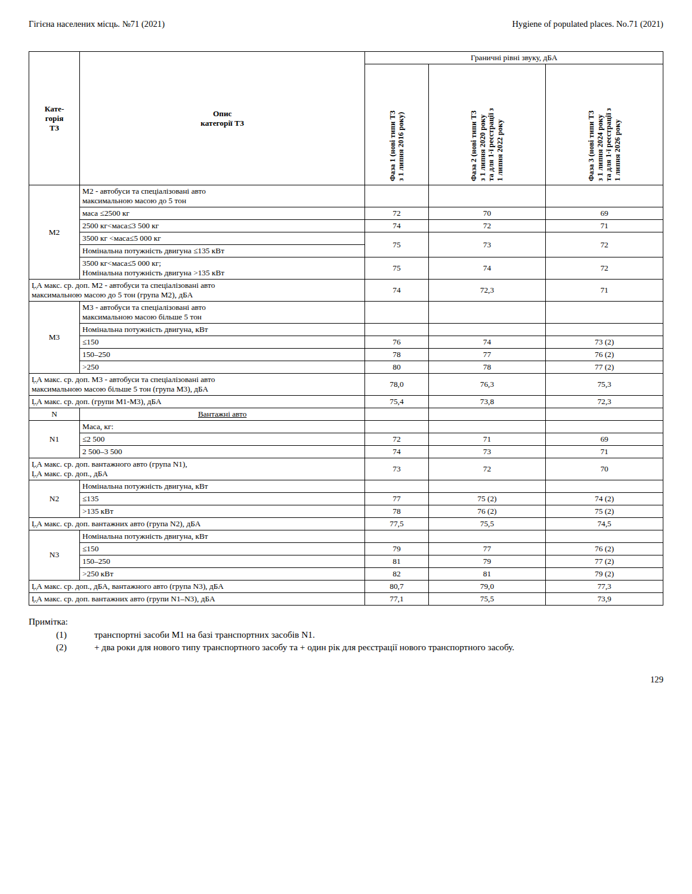Гігієна населених місць. №71 (2021) Hygiene of populated places. No.71 (2021)
| Кате- горія ТЗ | Опис категорії ТЗ | Граничні рівні звуку, дБА |
| --- | --- | --- |
| Фаза 1 (нові типи ТЗ з 1 липня 2016 року) | Фаза 2 (нові типи ТЗ з 1 липня 2020 року та для 1-ї реєстрації з 1 липня 2022 року | Фаза 3 (нові типи ТЗ з 1 липня 2024 року та для 1-ї реєстрації з 1 липня 2026 року |
| M2 | M2 - автобуси та спеціалізовані авто максимальною масою до 5 тон | | | |
| маса ≤2500 кг | 72 | 70 | 69 |
| 2500 кг<маса≤3 500 кг | 74 | 72 | 71 |
| 3500 кг <маса≤5 000 кг | 75 | 73 | 72 |
| Номінальна потужність двигуна ≤135 кВт |
| 3500 кг<маса≤5 000 кг; Номінальна потужність двигуна >135 кВт | 75 | 74 | 72 |
| Ḷ̣А макс. ср. доп. M2 - автобуси та спеціалізовані авто максимальною масою до 5 тон (група M2), дБА | 74 | 72,3 | 71 |
| M3 | M3 - автобуси та спеціалізовані авто максимальною масою більше 5 тон | | | |
| Номінальна потужність двигуна, кВт | | | |
| ≤150 | 76 | 74 | 73 (2) |
| 150–250 | 78 | 77 | 76 (2) |
| >250 | 80 | 78 | 77 (2) |
| Ḷ̣А макс. ср. доп. M3 - автобуси та спеціалізовані авто максимальною масою більше 5 тон (група M3), дБА | 78,0 | 76,3 | 75,3 |
| Ḷ̣А макс. ср. доп. (групи M1-M3), дБА | 75,4 | 73,8 | 72,3 |
| N | Вантажні авто | | | |
| N1 | Маса, кг: | | | |
| ≤2 500 | 72 | 71 | 69 |
| 2 500–3 500 | 74 | 73 | 71 |
| Ḷ̣А макс. ср. доп. вантажного авто (група N1), Ḷ̣А макс. ср. доп., дБА | 73 | 72 | 70 |
| N2 | Номінальна потужність двигуна, кВт | | | |
| ≤135 | 77 | 75 (2) | 74 (2) |
| >135 кВт | 78 | 76 (2) | 75 (2) |
| Ḷ̣А макс. ср. доп. вантажних авто (група N2), дБА | 77,5 | 75,5 | 74,5 |
| N3 | Номінальна потужність двигуна, кВт | | | |
| ≤150 | 79 | 77 | 76 (2) |
| 150–250 | 81 | 79 | 77 (2) |
| >250 кВт | 82 | 81 | 79 (2) |
| Ḷ̣А макс. ср. доп., дБА, вантажного авто (група N3), дБА | 80,7 | 79,0 | 77,3 |
| Ḷ̣А макс. ср. доп. вантажних авто (групи N1–N3), дБА | 77,1 | 75,5 | 73,9 |
Примітка:
(1) транспортні засоби M1 на базі транспортних засобів N1.
(2) + два роки для нового типу транспортного засобу та + один рік для реєстрації нового транспортного засобу.
129